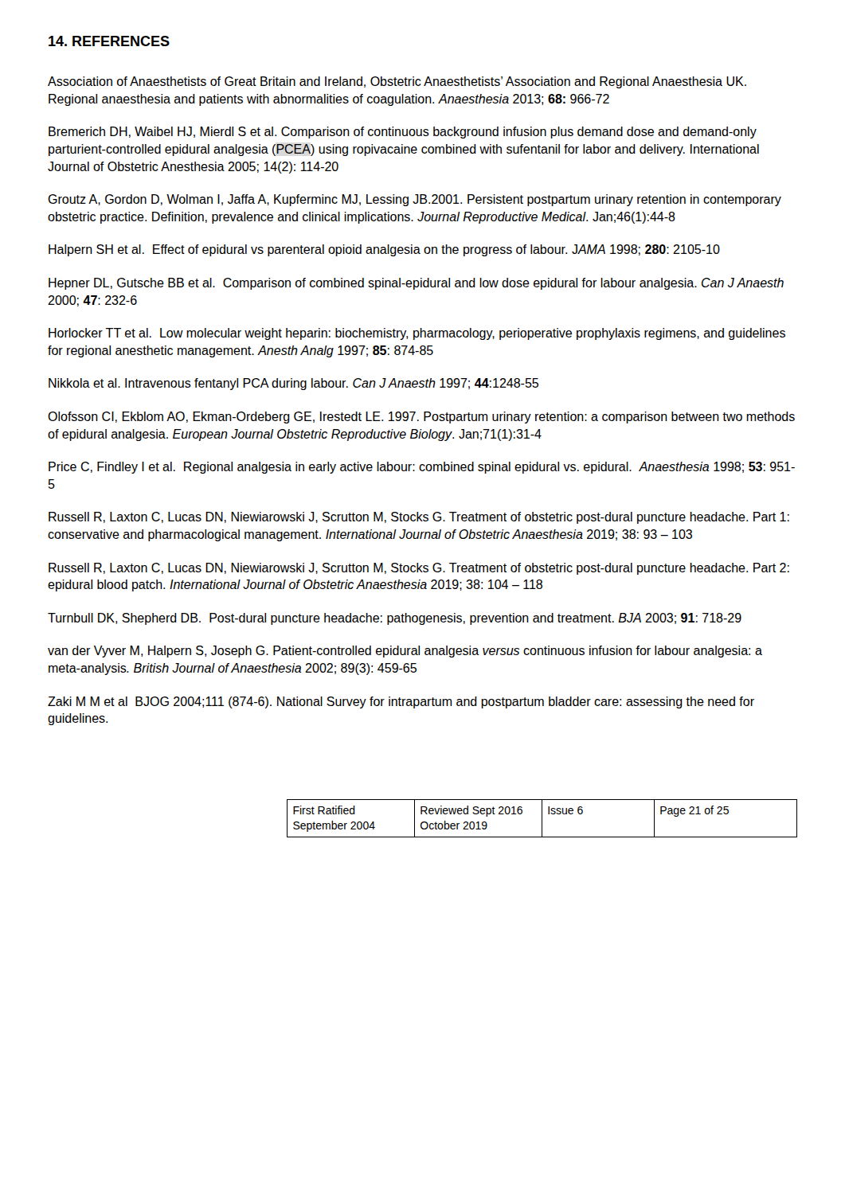14. REFERENCES
Association of Anaesthetists of Great Britain and Ireland, Obstetric Anaesthetists’ Association and Regional Anaesthesia UK. Regional anaesthesia and patients with abnormalities of coagulation. Anaesthesia 2013; 68: 966-72
Bremerich DH, Waibel HJ, Mierdl S et al. Comparison of continuous background infusion plus demand dose and demand-only parturient-controlled epidural analgesia (PCEA) using ropivacaine combined with sufentanil for labor and delivery. International Journal of Obstetric Anesthesia 2005; 14(2): 114-20
Groutz A, Gordon D, Wolman I, Jaffa A, Kupferminc MJ, Lessing JB.2001. Persistent postpartum urinary retention in contemporary obstetric practice. Definition, prevalence and clinical implications. Journal Reproductive Medical. Jan;46(1):44-8
Halpern SH et al. Effect of epidural vs parenteral opioid analgesia on the progress of labour. JAMA 1998; 280: 2105-10
Hepner DL, Gutsche BB et al. Comparison of combined spinal-epidural and low dose epidural for labour analgesia. Can J Anaesth 2000; 47: 232-6
Horlocker TT et al. Low molecular weight heparin: biochemistry, pharmacology, perioperative prophylaxis regimens, and guidelines for regional anesthetic management. Anesth Analg 1997; 85: 874-85
Nikkola et al. Intravenous fentanyl PCA during labour. Can J Anaesth 1997; 44:1248-55
Olofsson CI, Ekblom AO, Ekman-Ordeberg GE, Irestedt LE. 1997. Postpartum urinary retention: a comparison between two methods of epidural analgesia. European Journal Obstetric Reproductive Biology. Jan;71(1):31-4
Price C, Findley I et al. Regional analgesia in early active labour: combined spinal epidural vs. epidural. Anaesthesia 1998; 53: 951-5
Russell R, Laxton C, Lucas DN, Niewiarowski J, Scrutton M, Stocks G. Treatment of obstetric post-dural puncture headache. Part 1: conservative and pharmacological management. International Journal of Obstetric Anaesthesia 2019; 38: 93 – 103
Russell R, Laxton C, Lucas DN, Niewiarowski J, Scrutton M, Stocks G. Treatment of obstetric post-dural puncture headache. Part 2: epidural blood patch. International Journal of Obstetric Anaesthesia 2019; 38: 104 – 118
Turnbull DK, Shepherd DB. Post-dural puncture headache: pathogenesis, prevention and treatment. BJA 2003; 91: 718-29
van der Vyver M, Halpern S, Joseph G. Patient-controlled epidural analgesia versus continuous infusion for labour analgesia: a meta-analysis. British Journal of Anaesthesia 2002; 89(3): 459-65
Zaki M M et al BJOG 2004;111 (874-6). National Survey for intrapartum and postpartum bladder care: assessing the need for guidelines.
| | | First Ratified September 2004 | Reviewed Sept 2016 October 2019 | Issue 6 | Page 21 of 25 |